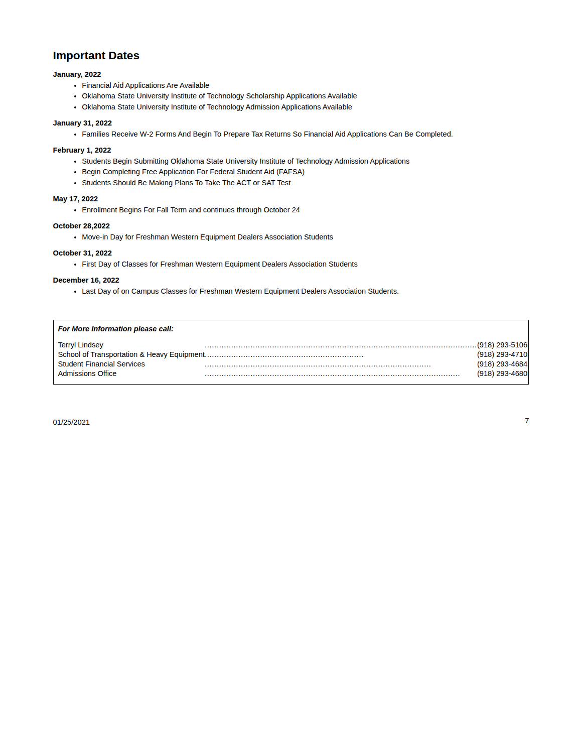Important Dates
January, 2022
Financial Aid Applications Are Available
Oklahoma State University Institute of Technology Scholarship Applications Available
Oklahoma State University Institute of Technology Admission Applications Available
January 31, 2022
Families Receive W-2 Forms And Begin To Prepare Tax Returns So Financial Aid Applications Can Be Completed.
February 1, 2022
Students Begin Submitting Oklahoma State University Institute of Technology Admission Applications
Begin Completing Free Application For Federal Student Aid (FAFSA)
Students Should Be Making Plans To Take The ACT or SAT Test
May 17, 2022
Enrollment Begins For Fall Term and continues through October 24
October 28,2022
Move-in Day for Freshman Western Equipment Dealers Association Students
October 31, 2022
First Day of Classes for Freshman Western Equipment Dealers Association Students
December 16, 2022
Last Day of on Campus Classes for Freshman Western Equipment Dealers Association Students.
For More Information please call:
| Terryl Lindsey | ................................................................................................................. | (918) 293-5106 |
| School of Transportation & Heavy Equipment | .................................................................. | (918) 293-4710 |
| Student Financial Services | .............................................................................................. | (918) 293-4684 |
| Admissions Office | .......................................................................................................... | (918) 293-4680 |
01/25/2021 7